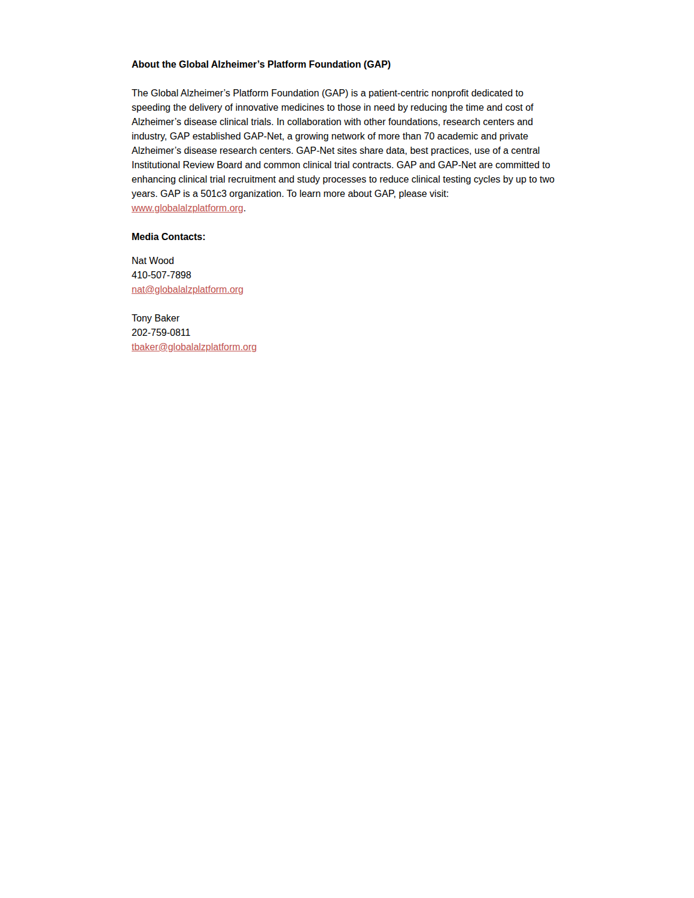About the Global Alzheimer’s Platform Foundation (GAP)
The Global Alzheimer’s Platform Foundation (GAP) is a patient-centric nonprofit dedicated to speeding the delivery of innovative medicines to those in need by reducing the time and cost of Alzheimer’s disease clinical trials. In collaboration with other foundations, research centers and industry, GAP established GAP-Net, a growing network of more than 70 academic and private Alzheimer’s disease research centers. GAP-Net sites share data, best practices, use of a central Institutional Review Board and common clinical trial contracts. GAP and GAP-Net are committed to enhancing clinical trial recruitment and study processes to reduce clinical testing cycles by up to two years. GAP is a 501c3 organization. To learn more about GAP, please visit: www.globalalzplatform.org.
Media Contacts:
Nat Wood 410-507-7898 nat@globalalzplatform.org
Tony Baker 202-759-0811 tbaker@globalalzplatform.org